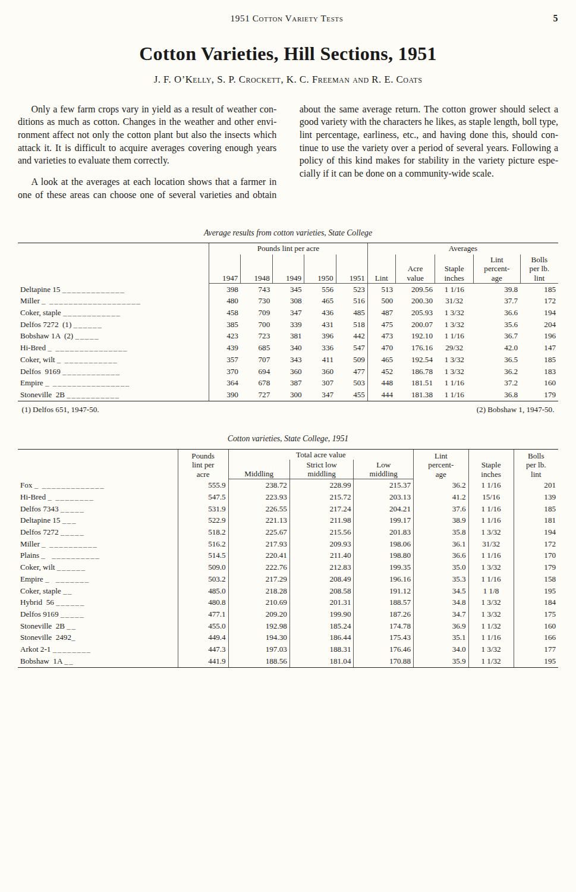1951 Cotton Variety Tests 5
Cotton Varieties, Hill Sections, 1951
J. F. O’Kelly, S. P. Crockett, K. C. Freeman and R. E. Coats
Only a few farm crops vary in yield as a result of weather conditions as much as cotton. Changes in the weather and other environment affect not only the cotton plant but also the insects which attack it. It is difficult to acquire averages covering enough years and varieties to evaluate them correctly.
A look at the averages at each location shows that a farmer in one of these areas can choose one of several varieties and obtain about the same average return. The cotton grower should select a good variety with the characters he likes, as staple length, boll type, lint percentage, earliness, etc., and having done this, should continue to use the variety over a period of several years. Following a policy of this kind makes for stability in the variety picture especially if it can be done on a community-wide scale.
Average results from cotton varieties, State College
| | Pounds lint per acre | Averages |
| --- | --- | --- |
| 1947 | 1948 | 1949 | 1950 | 1951 | Lint | Acre value | Staple inches | Lint percent- age | Bolls per lb. lint |
| Deltapine 15 _____________ | 398 | 743 | 345 | 556 | 523 | 513 | 209.56 | 1 1/16 | 39.8 | 185 |
| Miller _ ___________________ | 480 | 730 | 308 | 465 | 516 | 500 | 200.30 | 31/32 | 37.7 | 172 |
| Coker, staple ____________ | 458 | 709 | 347 | 436 | 485 | 487 | 205.93 | 1 3/32 | 36.6 | 194 |
| Delfos 7272 (1) ______ | 385 | 700 | 339 | 431 | 518 | 475 | 200.07 | 1 3/32 | 35.6 | 204 |
| Bobshaw 1A (2) _____ | 423 | 723 | 381 | 396 | 442 | 473 | 192.10 | 1 1/16 | 36.7 | 196 |
| Hi-Bred _ _______________ | 439 | 685 | 340 | 336 | 547 | 470 | 176.16 | 29/32 | 42.0 | 147 |
| Coker, wilt _ ___________ | 357 | 707 | 343 | 411 | 509 | 465 | 192.54 | 1 3/32 | 36.5 | 185 |
| Delfos 9169 ____________ | 370 | 694 | 360 | 360 | 477 | 452 | 186.78 | 1 3/32 | 36.2 | 183 |
| Empire _ ________________ | 364 | 678 | 387 | 307 | 503 | 448 | 181.51 | 1 1/16 | 37.2 | 160 |
| Stoneville 2B ___________ | 390 | 727 | 300 | 347 | 455 | 444 | 181.38 | 1 1/16 | 36.8 | 179 |
(1) Delfos 651, 1947-50. (2) Bobshaw 1, 1947-50.
Cotton varieties, State College, 1951
| | Pounds lint per acre | Total acre value | Lint percent- age | Staple inches | Bolls per lb. lint |
| --- | --- | --- | --- | --- | --- |
| Middling | Strict low middling | Low middling |
| Fox _ _____________ | 555.9 | 238.72 | 228.99 | 215.37 | 36.2 | 1 1/16 | 201 |
| Hi-Bred _ ________ | 547.5 | 223.93 | 215.72 | 203.13 | 41.2 | 15/16 | 139 |
| Delfos 7343 _____ | 531.9 | 226.55 | 217.24 | 204.21 | 37.6 | 1 1/16 | 185 |
| Deltapine 15 ___ | 522.9 | 221.13 | 211.98 | 199.17 | 38.9 | 1 1/16 | 181 |
| Delfos 7272 _____ | 518.2 | 225.67 | 215.56 | 201.83 | 35.8 | 1 3/32 | 194 |
| Miller _ __________ | 516.2 | 217.93 | 209.93 | 198.06 | 36.1 | 31/32 | 172 |
| Plains _ __________ | 514.5 | 220.41 | 211.40 | 198.80 | 36.6 | 1 1/16 | 170 |
| Coker, wilt ______ | 509.0 | 222.76 | 212.83 | 199.35 | 35.0 | 1 3/32 | 179 |
| Empire _ _______ | 503.2 | 217.29 | 208.49 | 196.16 | 35.3 | 1 1/16 | 158 |
| Coker, staple __ | 485.0 | 218.28 | 208.58 | 191.12 | 34.5 | 1 1/8 | 195 |
| Hybrid 56 ______ | 480.8 | 210.69 | 201.31 | 188.57 | 34.8 | 1 3/32 | 184 |
| Delfos 9169 _____ | 477.1 | 209.20 | 199.90 | 187.26 | 34.7 | 1 3/32 | 175 |
| Stoneville 2B __ | 455.0 | 192.98 | 185.24 | 174.78 | 36.9 | 1 1/32 | 160 |
| Stoneville 2492 _ | 449.4 | 194.30 | 186.44 | 175.43 | 35.1 | 1 1/16 | 166 |
| Arkot 2-1 ________ | 447.3 | 197.03 | 188.31 | 176.46 | 34.0 | 1 3/32 | 177 |
| Bobshaw 1A __ | 441.9 | 188.56 | 181.04 | 170.88 | 35.9 | 1 1/32 | 195 |